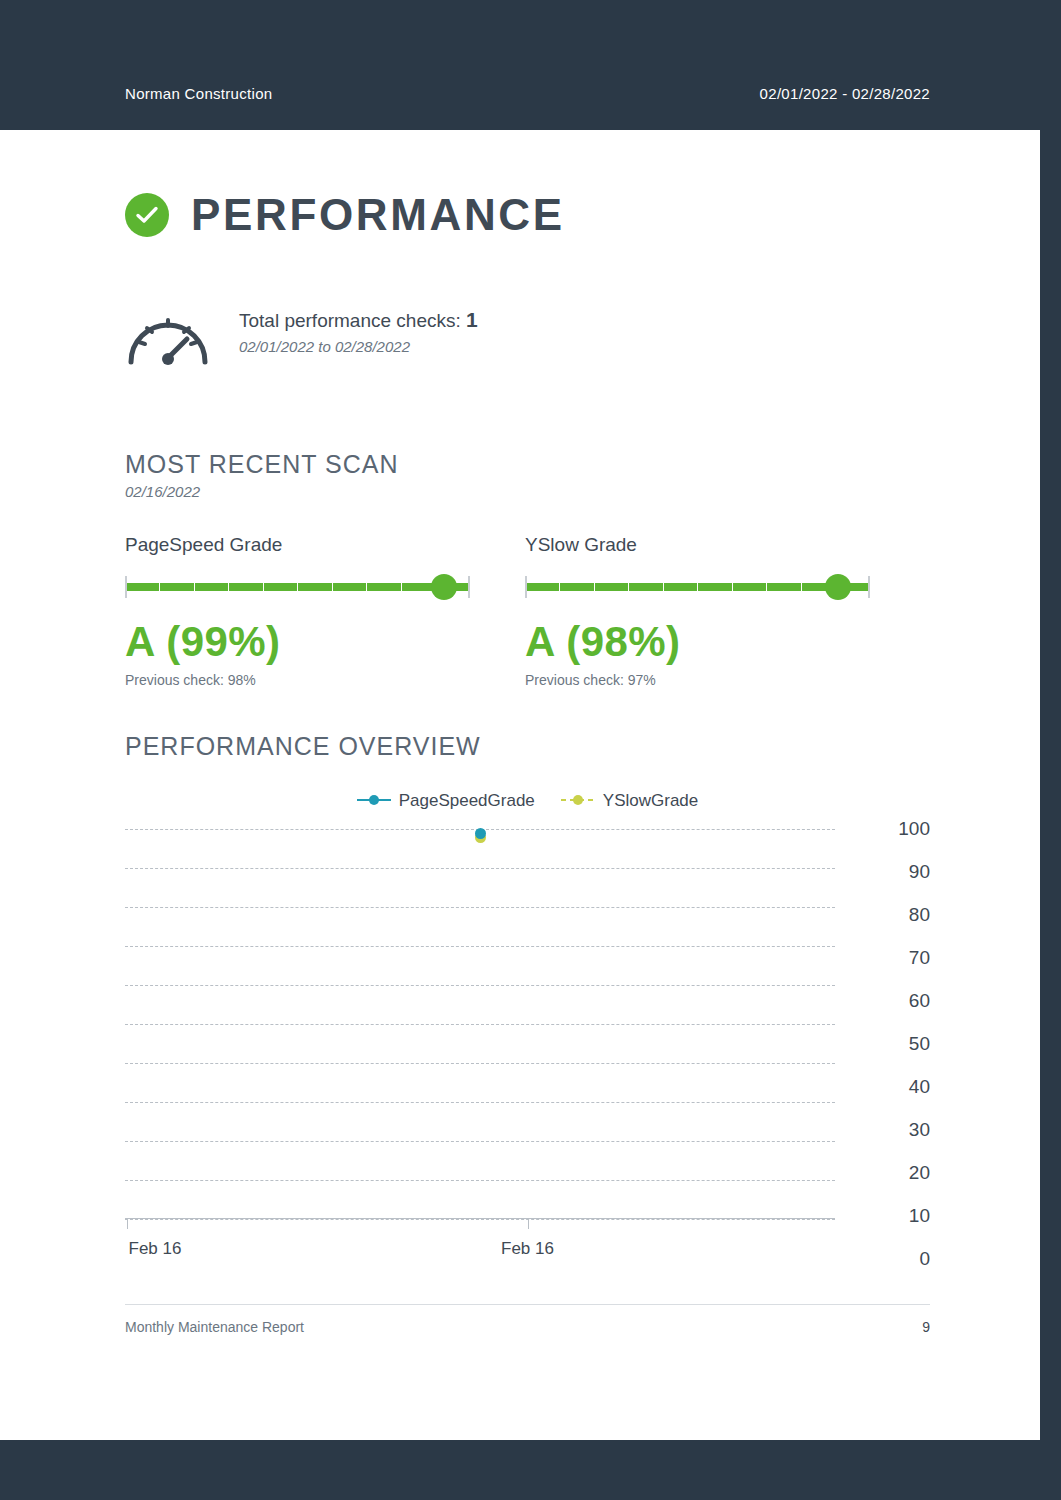Norman Construction
02/01/2022 - 02/28/2022
Performance
Total performance checks: 1
02/01/2022 to 02/28/2022
Most Recent Scan
02/16/2022
PageSpeed Grade
A (99%)
Previous check: 98%
YSlow Grade
A (98%)
Previous check: 97%
Performance Overview
PageSpeedGrade
YSlowGrade
100
90
80
70
60
50
40
30
20
10
0
Feb 16
Feb 16
Monthly Maintenance Report 9